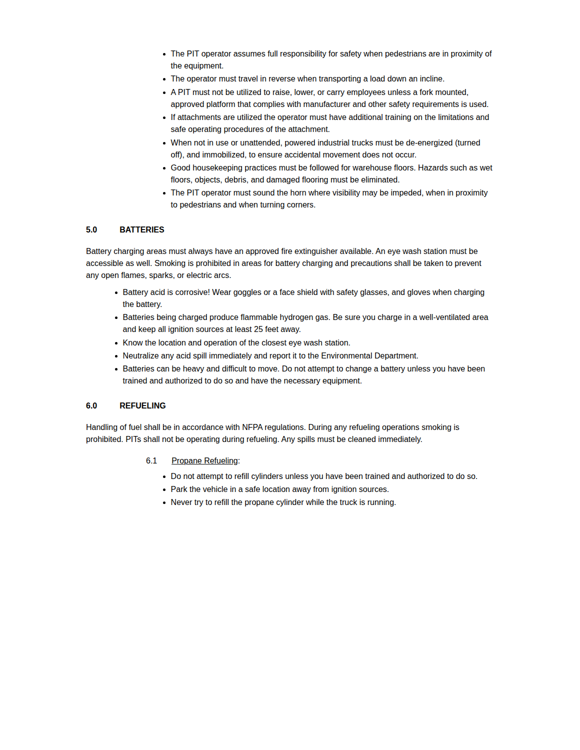The PIT operator assumes full responsibility for safety when pedestrians are in proximity of the equipment.
The operator must travel in reverse when transporting a load down an incline.
A PIT must not be utilized to raise, lower, or carry employees unless a fork mounted, approved platform that complies with manufacturer and other safety requirements is used.
If attachments are utilized the operator must have additional training on the limitations and safe operating procedures of the attachment.
When not in use or unattended, powered industrial trucks must be de-energized (turned off), and immobilized, to ensure accidental movement does not occur.
Good housekeeping practices must be followed for warehouse floors. Hazards such as wet floors, objects, debris, and damaged flooring must be eliminated.
The PIT operator must sound the horn where visibility may be impeded, when in proximity to pedestrians and when turning corners.
5.0 BATTERIES
Battery charging areas must always have an approved fire extinguisher available. An eye wash station must be accessible as well. Smoking is prohibited in areas for battery charging and precautions shall be taken to prevent any open flames, sparks, or electric arcs.
Battery acid is corrosive! Wear goggles or a face shield with safety glasses, and gloves when charging the battery.
Batteries being charged produce flammable hydrogen gas. Be sure you charge in a well-ventilated area and keep all ignition sources at least 25 feet away.
Know the location and operation of the closest eye wash station.
Neutralize any acid spill immediately and report it to the Environmental Department.
Batteries can be heavy and difficult to move. Do not attempt to change a battery unless you have been trained and authorized to do so and have the necessary equipment.
6.0 REFUELING
Handling of fuel shall be in accordance with NFPA regulations. During any refueling operations smoking is prohibited. PITs shall not be operating during refueling. Any spills must be cleaned immediately.
6.1 Propane Refueling:
Do not attempt to refill cylinders unless you have been trained and authorized to do so.
Park the vehicle in a safe location away from ignition sources.
Never try to refill the propane cylinder while the truck is running.